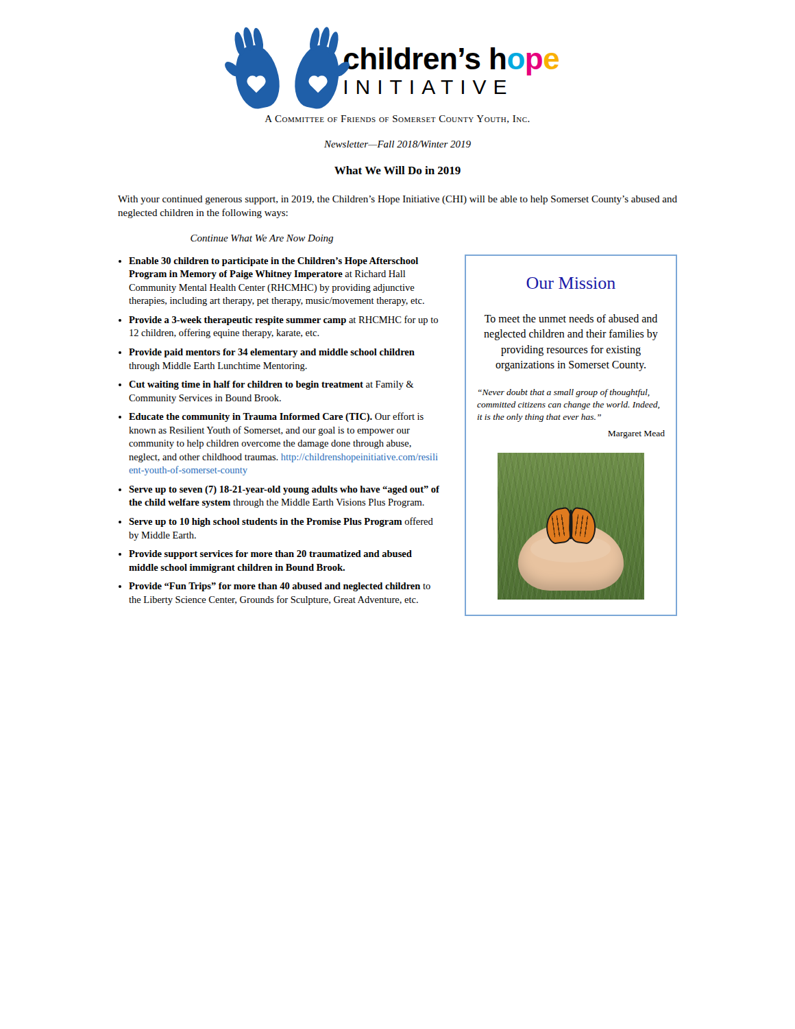children’s hope
INITIATIVE
A Committee of Friends of Somerset County Youth, Inc.
Newsletter—Fall 2018/Winter 2019
What We Will Do in 2019
With your continued generous support, in 2019, the Children’s Hope Initiative (CHI) will be able to help Somerset County’s abused and neglected children in the following ways:
Continue What We Are Now Doing
Enable 30 children to participate in the Children’s Hope Afterschool Program in Memory of Paige Whitney Imperatore at Richard Hall Community Mental Health Center (RHCMHC) by providing adjunctive therapies, including art therapy, pet therapy, music/movement therapy, etc.
Provide a 3-week therapeutic respite summer camp at RHCMHC for up to 12 children, offering equine therapy, karate, etc.
Provide paid mentors for 34 elementary and middle school children through Middle Earth Lunchtime Mentoring.
Cut waiting time in half for children to begin treatment at Family & Community Services in Bound Brook.
Educate the community in Trauma Informed Care (TIC). Our effort is known as Resilient Youth of Somerset, and our goal is to empower our community to help children overcome the damage done through abuse, neglect, and other childhood traumas. http://childrenshopeinitiative.com/resilient-youth-of-somerset-county
Serve up to seven (7) 18-21-year-old young adults who have “aged out” of the child welfare system through the Middle Earth Visions Plus Program.
Serve up to 10 high school students in the Promise Plus Program offered by Middle Earth.
Provide support services for more than 20 traumatized and abused middle school immigrant children in Bound Brook.
Provide “Fun Trips” for more than 40 abused and neglected children to the Liberty Science Center, Grounds for Sculpture, Great Adventure, etc.
Our Mission
To meet the unmet needs of abused and neglected children and their families by providing resources for existing organizations in Somerset County.
“Never doubt that a small group of thoughtful, committed citizens can change the world. Indeed, it is the only thing that ever has.”
Margaret Mead